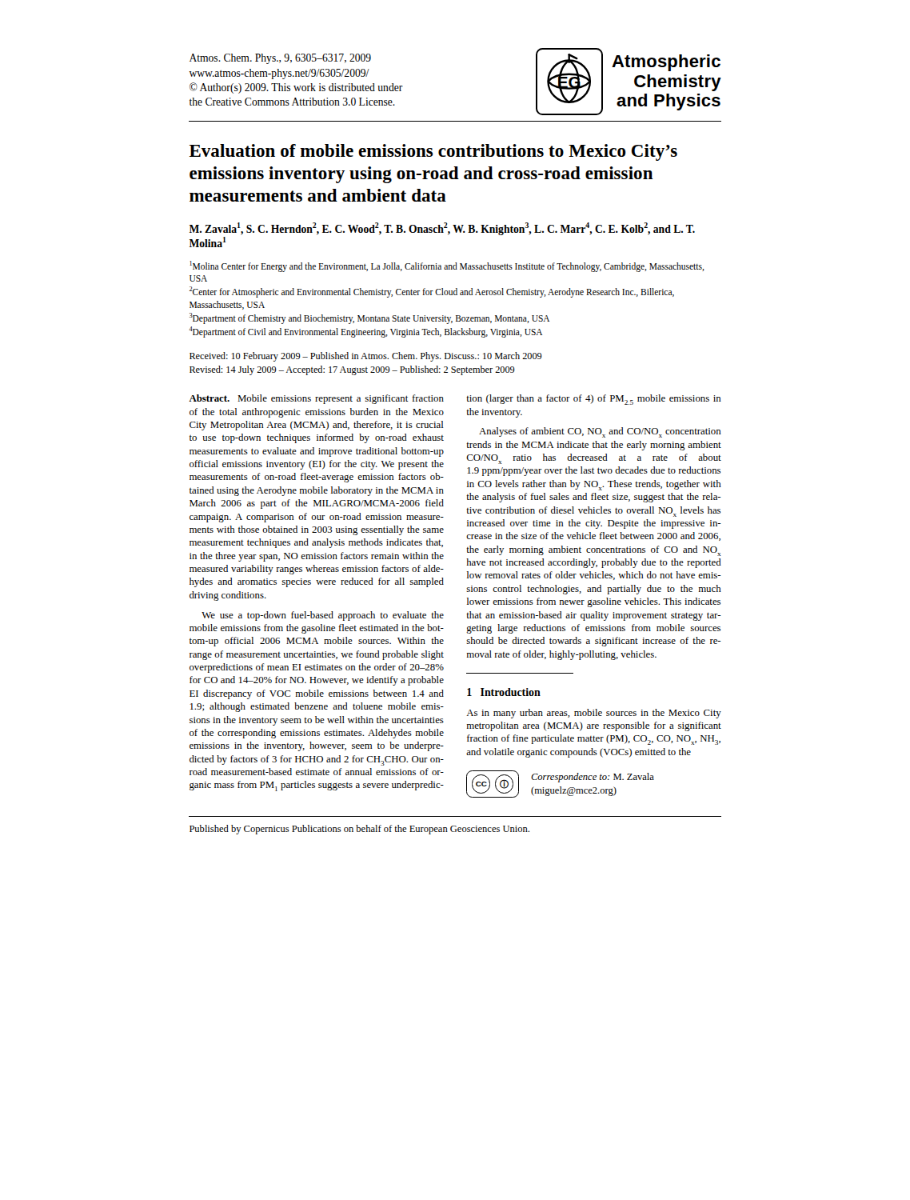Atmos. Chem. Phys., 9, 6305–6317, 2009
www.atmos-chem-phys.net/9/6305/2009/
© Author(s) 2009. This work is distributed under
the Creative Commons Attribution 3.0 License.
EG
Atmospheric
Chemistry
and Physics
Evaluation of mobile emissions contributions to Mexico City’s emissions inventory using on-road and cross-road emission measurements and ambient data
M. Zavala1, S. C. Herndon2, E. C. Wood2, T. B. Onasch2, W. B. Knighton3, L. C. Marr4, C. E. Kolb2, and L. T. Molina1
1Molina Center for Energy and the Environment, La Jolla, California and Massachusetts Institute of Technology, Cambridge, Massachusetts, USA
2Center for Atmospheric and Environmental Chemistry, Center for Cloud and Aerosol Chemistry, Aerodyne Research Inc., Billerica, Massachusetts, USA
3Department of Chemistry and Biochemistry, Montana State University, Bozeman, Montana, USA
4Department of Civil and Environmental Engineering, Virginia Tech, Blacksburg, Virginia, USA
Received: 10 February 2009 – Published in Atmos. Chem. Phys. Discuss.: 10 March 2009
Revised: 14 July 2009 – Accepted: 17 August 2009 – Published: 2 September 2009
Abstract. Mobile emissions represent a significant fraction of the total anthropogenic emissions burden in the Mexico City Metropolitan Area (MCMA) and, therefore, it is crucial to use top-down techniques informed by on-road exhaust measurements to evaluate and improve traditional bottom-up official emissions inventory (EI) for the city. We present the measurements of on-road fleet-average emission factors obtained using the Aerodyne mobile laboratory in the MCMA in March 2006 as part of the MILAGRO/MCMA-2006 field campaign. A comparison of our on-road emission measurements with those obtained in 2003 using essentially the same measurement techniques and analysis methods indicates that, in the three year span, NO emission factors remain within the measured variability ranges whereas emission factors of aldehydes and aromatics species were reduced for all sampled driving conditions.
We use a top-down fuel-based approach to evaluate the mobile emissions from the gasoline fleet estimated in the bottom-up official 2006 MCMA mobile sources. Within the range of measurement uncertainties, we found probable slight overpredictions of mean EI estimates on the order of 20–28% for CO and 14–20% for NO. However, we identify a probable EI discrepancy of VOC mobile emissions between 1.4 and 1.9; although estimated benzene and toluene mobile emissions in the inventory seem to be well within the uncertainties of the corresponding emissions estimates. Aldehydes mobile emissions in the inventory, however, seem to be underpredicted by factors of 3 for HCHO and 2 for CH3CHO. Our on-road measurement-based estimate of annual emissions of organic mass from PM1 particles suggests a severe underprediction (larger than a factor of 4) of PM2.5 mobile emissions in the inventory.
Analyses of ambient CO, NOx and CO/NOx concentration trends in the MCMA indicate that the early morning ambient CO/NOx ratio has decreased at a rate of about 1.9 ppm/ppm/year over the last two decades due to reductions in CO levels rather than by NOx. These trends, together with the analysis of fuel sales and fleet size, suggest that the relative contribution of diesel vehicles to overall NOx levels has increased over time in the city. Despite the impressive increase in the size of the vehicle fleet between 2000 and 2006, the early morning ambient concentrations of CO and NOx have not increased accordingly, probably due to the reported low removal rates of older vehicles, which do not have emissions control technologies, and partially due to the much lower emissions from newer gasoline vehicles. This indicates that an emission-based air quality improvement strategy targeting large reductions of emissions from mobile sources should be directed towards a significant increase of the removal rate of older, highly-polluting, vehicles.
1 Introduction
As in many urban areas, mobile sources in the Mexico City metropolitan area (MCMA) are responsible for a significant fraction of fine particulate matter (PM), CO2, CO, NOx, NH3, and volatile organic compounds (VOCs) emitted to the
CC ⓘ
Correspondence to: M. Zavala
(miguelz@mce2.org)
Published by Copernicus Publications on behalf of the European Geosciences Union.